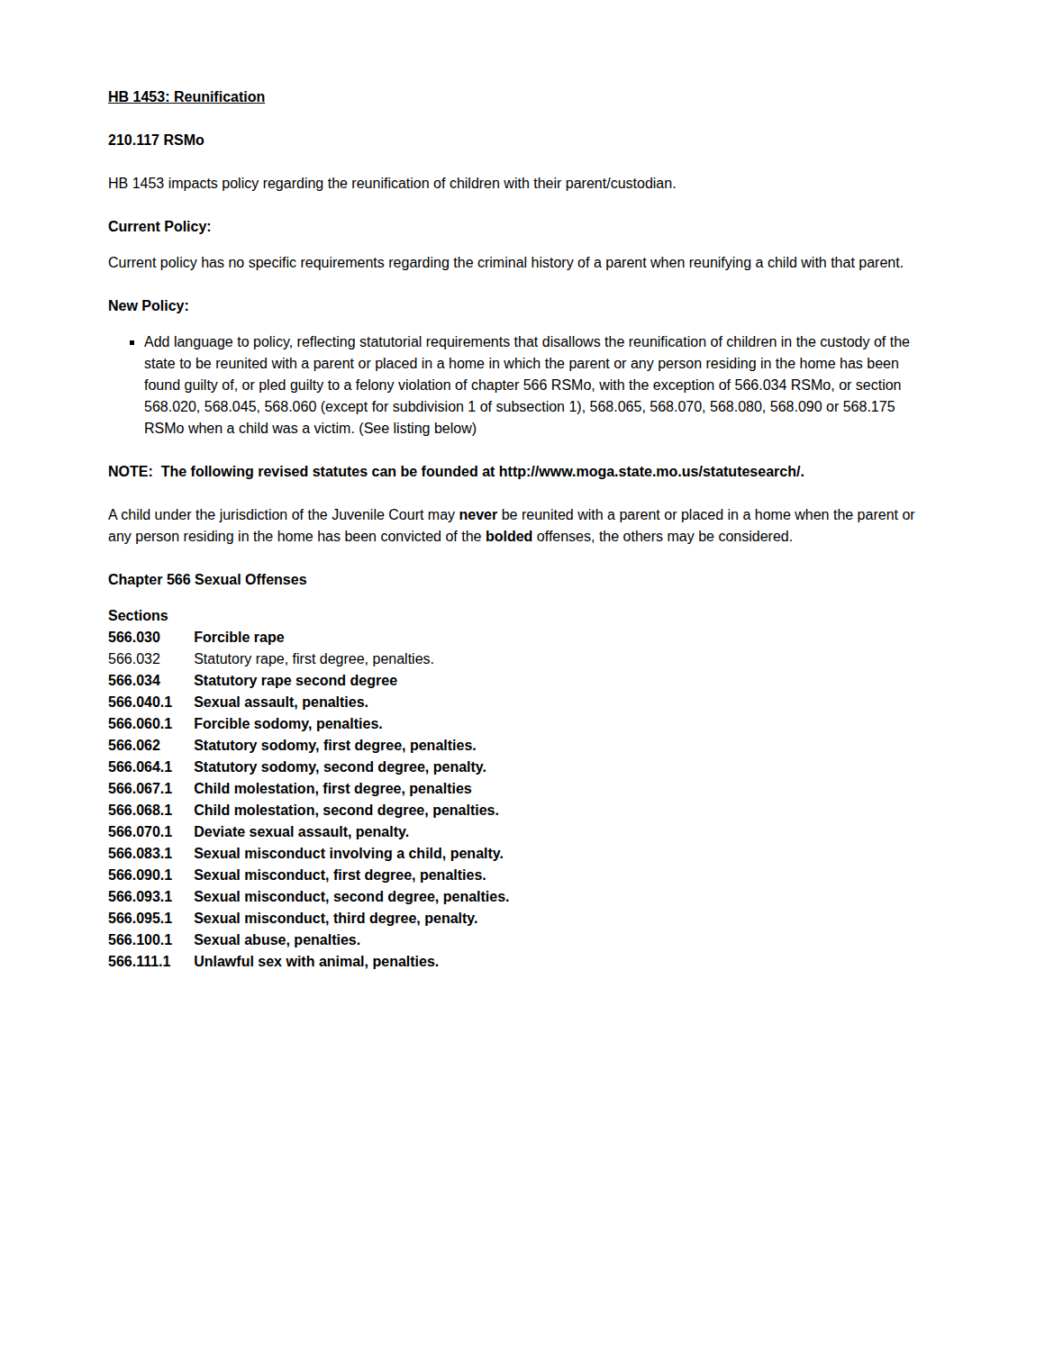HB 1453: Reunification
210.117 RSMo
HB 1453 impacts policy regarding the reunification of children with their parent/custodian.
Current Policy:
Current policy has no specific requirements regarding the criminal history of a parent when reunifying a child with that parent.
New Policy:
Add language to policy, reflecting statutorial requirements that disallows the reunification of children in the custody of the state to be reunited with a parent or placed in a home in which the parent or any person residing in the home has been found guilty of, or pled guilty to a felony violation of chapter 566 RSMo, with the exception of 566.034 RSMo, or section 568.020, 568.045, 568.060 (except for subdivision 1 of subsection 1), 568.065, 568.070, 568.080, 568.090 or 568.175 RSMo when a child was a victim. (See listing below)
NOTE: The following revised statutes can be founded at http://www.moga.state.mo.us/statutesearch/.
A child under the jurisdiction of the Juvenile Court may never be reunited with a parent or placed in a home when the parent or any person residing in the home has been convicted of the bolded offenses, the others may be considered.
Chapter 566 Sexual Offenses
Sections
| 566.030 | Forcible rape |
| 566.032 | Statutory rape, first degree, penalties. |
| 566.034 | Statutory rape second degree |
| 566.040.1 | Sexual assault, penalties. |
| 566.060.1 | Forcible sodomy, penalties. |
| 566.062 | Statutory sodomy, first degree, penalties. |
| 566.064.1 | Statutory sodomy, second degree, penalty. |
| 566.067.1 | Child molestation, first degree, penalties |
| 566.068.1 | Child molestation, second degree, penalties. |
| 566.070.1 | Deviate sexual assault, penalty. |
| 566.083.1 | Sexual misconduct involving a child, penalty. |
| 566.090.1 | Sexual misconduct, first degree, penalties. |
| 566.093.1 | Sexual misconduct, second degree, penalties. |
| 566.095.1 | Sexual misconduct, third degree, penalty. |
| 566.100.1 | Sexual abuse, penalties. |
| 566.111.1 | Unlawful sex with animal, penalties. |